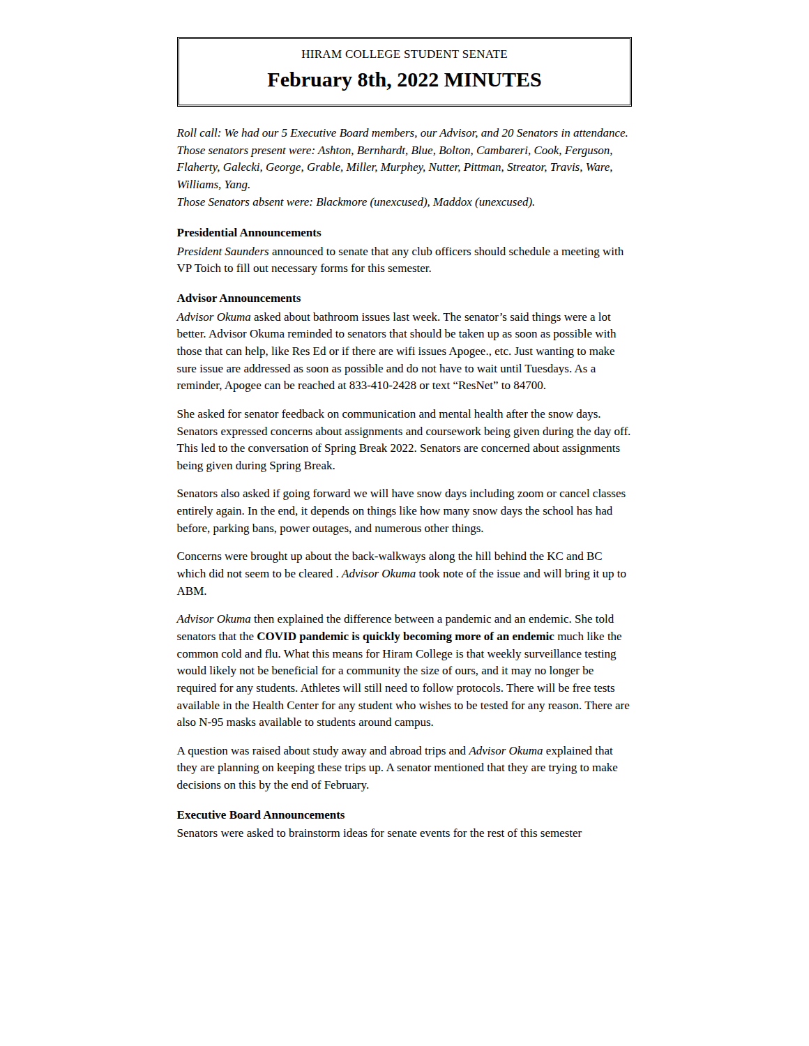HIRAM COLLEGE STUDENT SENATE
February 8th, 2022 MINUTES
Roll call: We had our 5 Executive Board members, our Advisor, and 20 Senators in attendance. Those senators present were: Ashton, Bernhardt, Blue, Bolton, Cambareri, Cook, Ferguson, Flaherty, Galecki, George, Grable, Miller, Murphey, Nutter, Pittman, Streator, Travis, Ware, Williams, Yang.
Those Senators absent were: Blackmore (unexcused), Maddox (unexcused).
Presidential Announcements
President Saunders announced to senate that any club officers should schedule a meeting with VP Toich to fill out necessary forms for this semester.
Advisor Announcements
Advisor Okuma asked about bathroom issues last week. The senator’s said things were a lot better. Advisor Okuma reminded to senators that should be taken up as soon as possible with those that can help, like Res Ed or if there are wifi issues Apogee., etc. Just wanting to make sure issue are addressed as soon as possible and do not have to wait until Tuesdays. As a reminder, Apogee can be reached at 833-410-2428 or text “ResNet” to 84700.
She asked for senator feedback on communication and mental health after the snow days. Senators expressed concerns about assignments and coursework being given during the day off. This led to the conversation of Spring Break 2022. Senators are concerned about assignments being given during Spring Break.
Senators also asked if going forward we will have snow days including zoom or cancel classes entirely again. In the end, it depends on things like how many snow days the school has had before, parking bans, power outages, and numerous other things.
Concerns were brought up about the back-walkways along the hill behind the KC and BC which did not seem to be cleared . Advisor Okuma took note of the issue and will bring it up to ABM.
Advisor Okuma then explained the difference between a pandemic and an endemic. She told senators that the COVID pandemic is quickly becoming more of an endemic much like the common cold and flu. What this means for Hiram College is that weekly surveillance testing would likely not be beneficial for a community the size of ours, and it may no longer be required for any students. Athletes will still need to follow protocols. There will be free tests available in the Health Center for any student who wishes to be tested for any reason. There are also N-95 masks available to students around campus.
A question was raised about study away and abroad trips and Advisor Okuma explained that they are planning on keeping these trips up. A senator mentioned that they are trying to make decisions on this by the end of February.
Executive Board Announcements
Senators were asked to brainstorm ideas for senate events for the rest of this semester